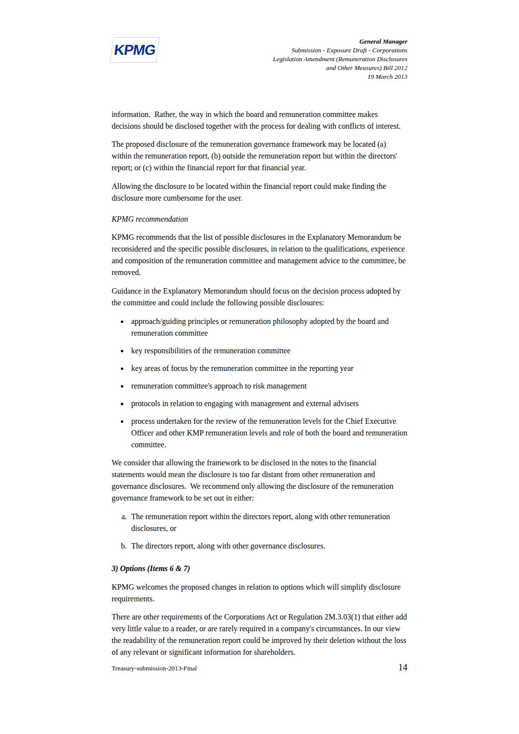KPMG
General Manager
Submission - Exposure Draft - Corporations
Legislation Amendment (Remuneration Disclosures
and Other Measures) Bill 2012
19 March 2013
information. Rather, the way in which the board and remuneration committee makes decisions should be disclosed together with the process for dealing with conflicts of interest.
The proposed disclosure of the remuneration governance framework may be located (a) within the remuneration report, (b) outside the remuneration report but within the directors' report; or (c) within the financial report for that financial year.
Allowing the disclosure to be located within the financial report could make finding the disclosure more cumbersome for the user.
KPMG recommendation
KPMG recommends that the list of possible disclosures in the Explanatory Memorandum be reconsidered and the specific possible disclosures, in relation to the qualifications, experience and composition of the remuneration committee and management advice to the committee, be removed.
Guidance in the Explanatory Memorandum should focus on the decision process adopted by the committee and could include the following possible disclosures:
approach/guiding principles or remuneration philosophy adopted by the board and remuneration committee
key responsibilities of the remuneration committee
key areas of focus by the remuneration committee in the reporting year
remuneration committee's approach to risk management
protocols in relation to engaging with management and external advisers
process undertaken for the review of the remuneration levels for the Chief Executive Officer and other KMP remuneration levels and role of both the board and remuneration committee.
We consider that allowing the framework to be disclosed in the notes to the financial statements would mean the disclosure is too far distant from other remuneration and governance disclosures. We recommend only allowing the disclosure of the remuneration governance framework to be set out in either:
The remuneration report within the directors report, along with other remuneration disclosures, or
The directors report, along with other governance disclosures.
3) Options (Items 6 & 7)
KPMG welcomes the proposed changes in relation to options which will simplify disclosure requirements.
There are other requirements of the Corporations Act or Regulation 2M.3.03(1) that either add very little value to a reader, or are rarely required in a company's circumstances. In our view the readability of the remuneration report could be improved by their deletion without the loss of any relevant or significant information for shareholders.
Treasury-submission-2013-Final
14